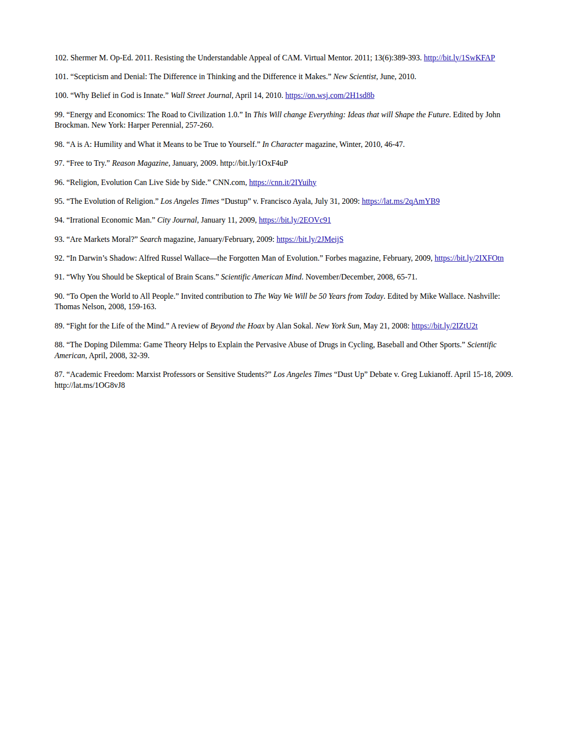102. Shermer M. Op-Ed. 2011. Resisting the Understandable Appeal of CAM. Virtual Mentor. 2011; 13(6):389-393. http://bit.ly/1SwKFAP
101. “Scepticism and Denial: The Difference in Thinking and the Difference it Makes.” New Scientist, June, 2010.
100. “Why Belief in God is Innate.” Wall Street Journal, April 14, 2010. https://on.wsj.com/2H1sd8b
99. “Energy and Economics: The Road to Civilization 1.0.” In This Will change Everything: Ideas that will Shape the Future. Edited by John Brockman. New York: Harper Perennial, 257-260.
98. “A is A: Humility and What it Means to be True to Yourself.” In Character magazine, Winter, 2010, 46-47.
97. “Free to Try.” Reason Magazine, January, 2009. http://bit.ly/1OxF4uP
96. “Religion, Evolution Can Live Side by Side.” CNN.com, https://cnn.it/2IYuihy
95. “The Evolution of Religion.” Los Angeles Times “Dustup” v. Francisco Ayala, July 31, 2009: https://lat.ms/2qAmYB9
94. “Irrational Economic Man.” City Journal, January 11, 2009, https://bit.ly/2EOVc91
93. “Are Markets Moral?” Search magazine, January/February, 2009: https://bit.ly/2JMeijS
92. “In Darwin’s Shadow: Alfred Russel Wallace—the Forgotten Man of Evolution.” Forbes magazine, February, 2009, https://bit.ly/2IXFOtn
91. “Why You Should be Skeptical of Brain Scans.” Scientific American Mind. November/December, 2008, 65-71.
90. “To Open the World to All People.” Invited contribution to The Way We Will be 50 Years from Today. Edited by Mike Wallace. Nashville: Thomas Nelson, 2008, 159-163.
89. “Fight for the Life of the Mind.” A review of Beyond the Hoax by Alan Sokal. New York Sun, May 21, 2008: https://bit.ly/2IZtU2t
88. “The Doping Dilemma: Game Theory Helps to Explain the Pervasive Abuse of Drugs in Cycling, Baseball and Other Sports.” Scientific American, April, 2008, 32-39.
87. “Academic Freedom: Marxist Professors or Sensitive Students?” Los Angeles Times “Dust Up” Debate v. Greg Lukianoff. April 15-18, 2009. http://lat.ms/1OG8vJ8